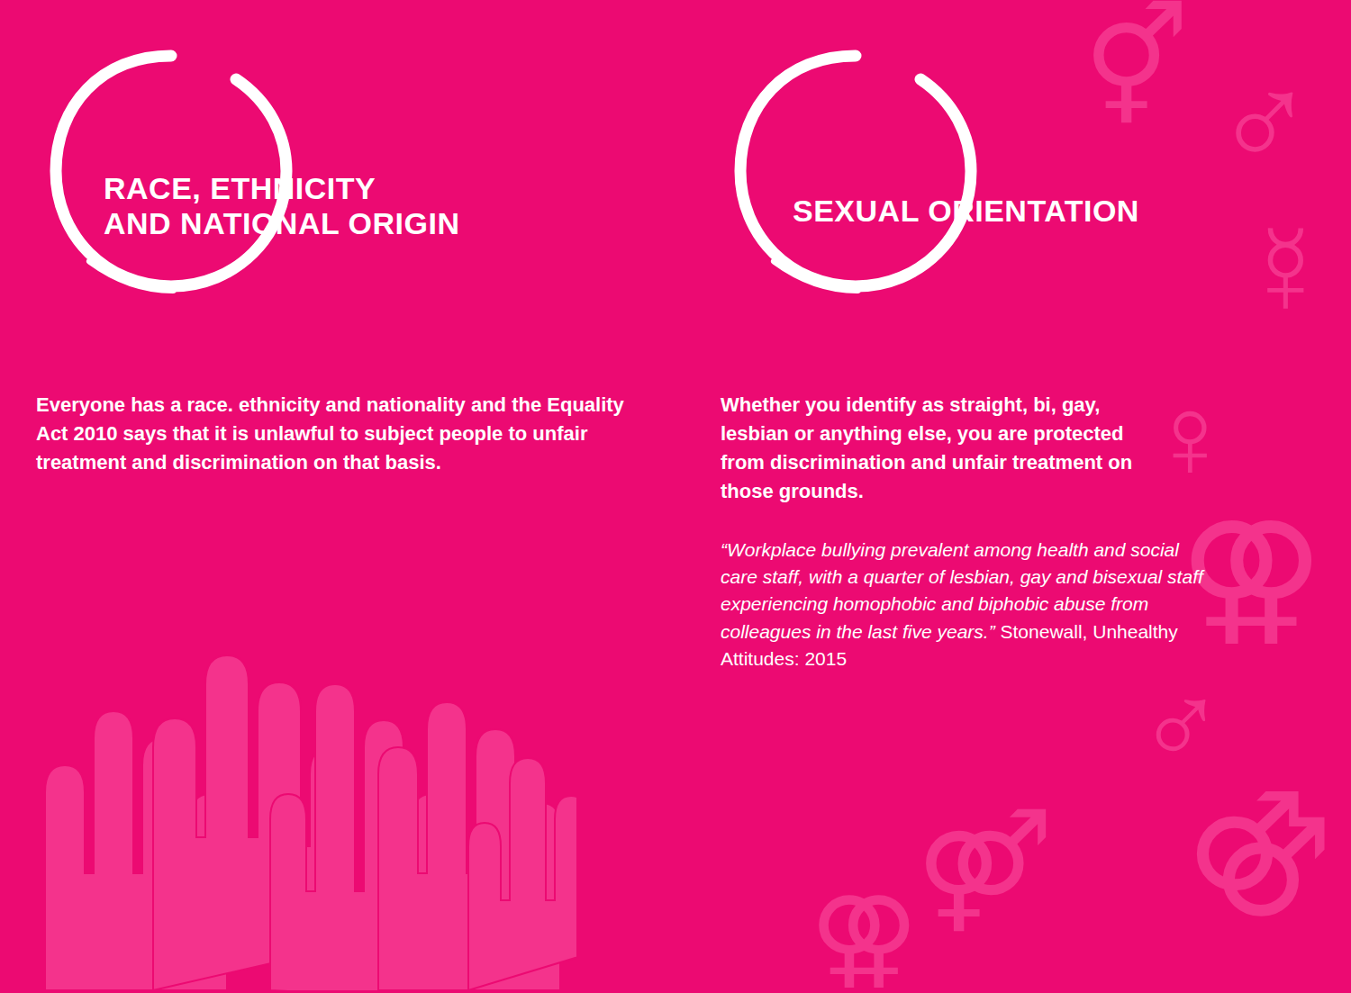⚥ ♂ ☿ ♀ ⚢ ♂ ⚣ ⚤ ⚢
Race, Ethnicity
and National Origin
Everyone has a race. ethnicity and nationality and the Equality Act 2010 says that it is unlawful to subject people to unfair treatment and discrimination on that basis.
Sexual Orientation
Whether you identify as straight, bi, gay, lesbian or anything else, you are protected from discrimination and unfair treatment on those grounds.
“Workplace bullying prevalent among health and social care staff, with a quarter of lesbian, gay and bisexual staff experiencing homophobic and biphobic abuse from colleagues in the last five years.” Stonewall, Unhealthy Attitudes: 2015